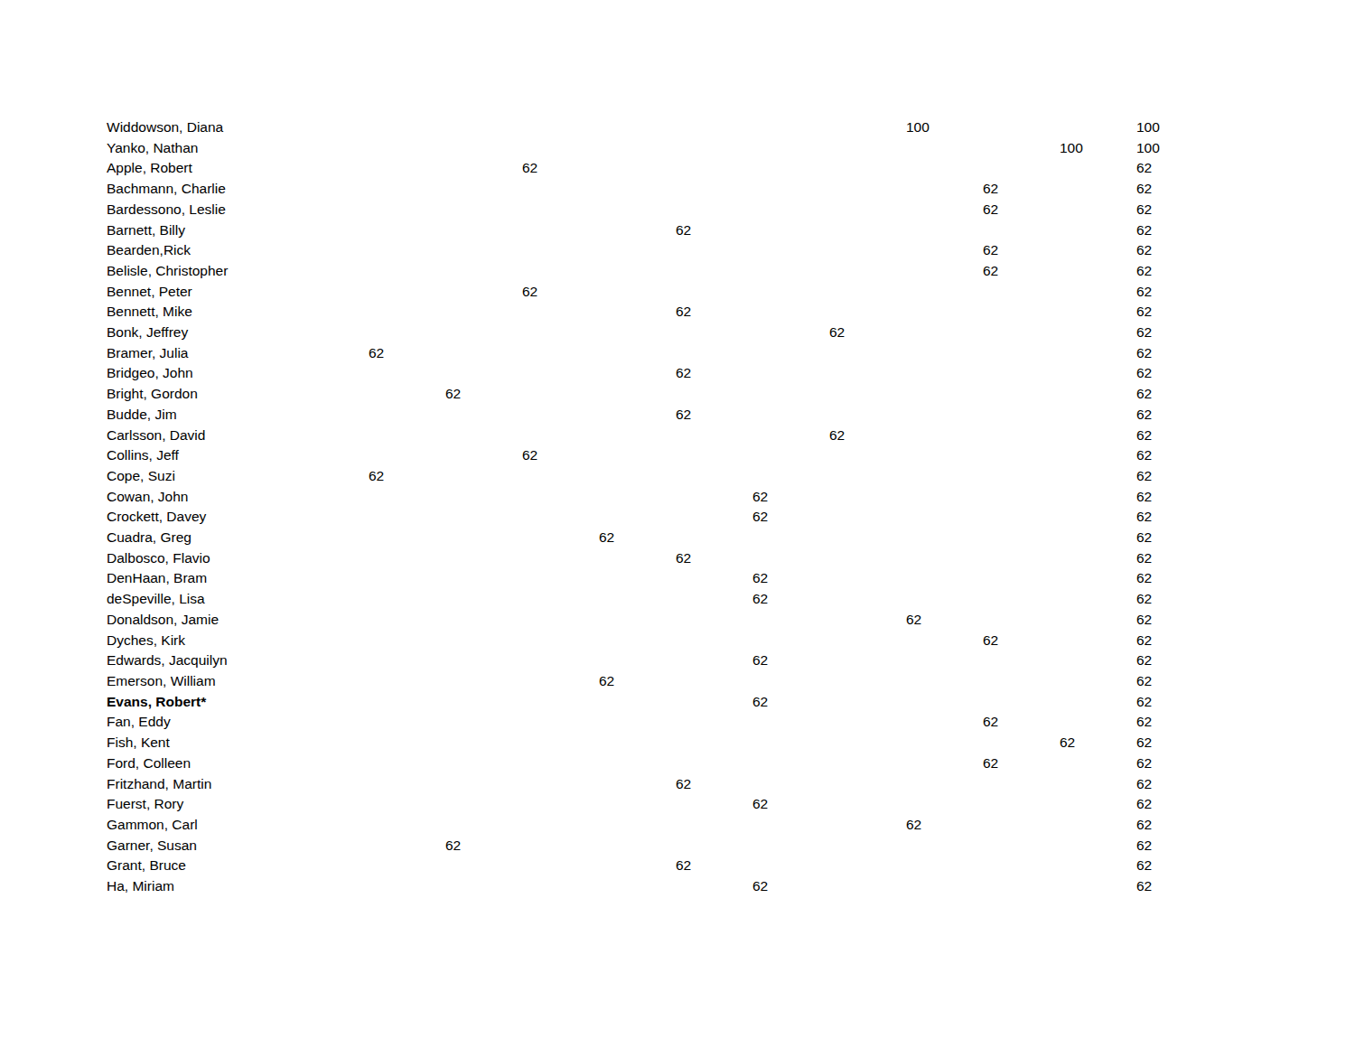| Widdowson, Diana | | | | | | | | 100 | | | 100 |
| Yanko, Nathan | | | | | | | | | | 100 | 100 |
| Apple, Robert | | | 62 | | | | | | | | 62 |
| Bachmann, Charlie | | | | | | | | | 62 | | 62 |
| Bardessono, Leslie | | | | | | | | | 62 | | 62 |
| Barnett, Billy | | | | | 62 | | | | | | 62 |
| Bearden,Rick | | | | | | | | | 62 | | 62 |
| Belisle, Christopher | | | | | | | | | 62 | | 62 |
| Bennet, Peter | | | 62 | | | | | | | | 62 |
| Bennett, Mike | | | | | 62 | | | | | | 62 |
| Bonk, Jeffrey | | | | | | | 62 | | | | 62 |
| Bramer, Julia | 62 | | | | | | | | | | 62 |
| Bridgeo, John | | | | | 62 | | | | | | 62 |
| Bright, Gordon | | 62 | | | | | | | | | 62 |
| Budde, Jim | | | | | 62 | | | | | | 62 |
| Carlsson, David | | | | | | | 62 | | | | 62 |
| Collins, Jeff | | | 62 | | | | | | | | 62 |
| Cope, Suzi | 62 | | | | | | | | | | 62 |
| Cowan, John | | | | | | 62 | | | | | 62 |
| Crockett, Davey | | | | | | 62 | | | | | 62 |
| Cuadra, Greg | | | | 62 | | | | | | | 62 |
| Dalbosco, Flavio | | | | | 62 | | | | | | 62 |
| DenHaan, Bram | | | | | | 62 | | | | | 62 |
| deSpeville, Lisa | | | | | | 62 | | | | | 62 |
| Donaldson, Jamie | | | | | | | | 62 | | | 62 |
| Dyches, Kirk | | | | | | | | | 62 | | 62 |
| Edwards, Jacquilyn | | | | | | 62 | | | | | 62 |
| Emerson, William | | | | 62 | | | | | | | 62 |
| Evans, Robert* | | | | | | 62 | | | | | 62 |
| Fan, Eddy | | | | | | | | | 62 | | 62 |
| Fish, Kent | | | | | | | | | | 62 | 62 |
| Ford, Colleen | | | | | | | | | 62 | | 62 |
| Fritzhand, Martin | | | | | 62 | | | | | | 62 |
| Fuerst, Rory | | | | | | 62 | | | | | 62 |
| Gammon, Carl | | | | | | | | 62 | | | 62 |
| Garner, Susan | | 62 | | | | | | | | | 62 |
| Grant, Bruce | | | | | 62 | | | | | | 62 |
| Ha, Miriam | | | | | | 62 | | | | | 62 |